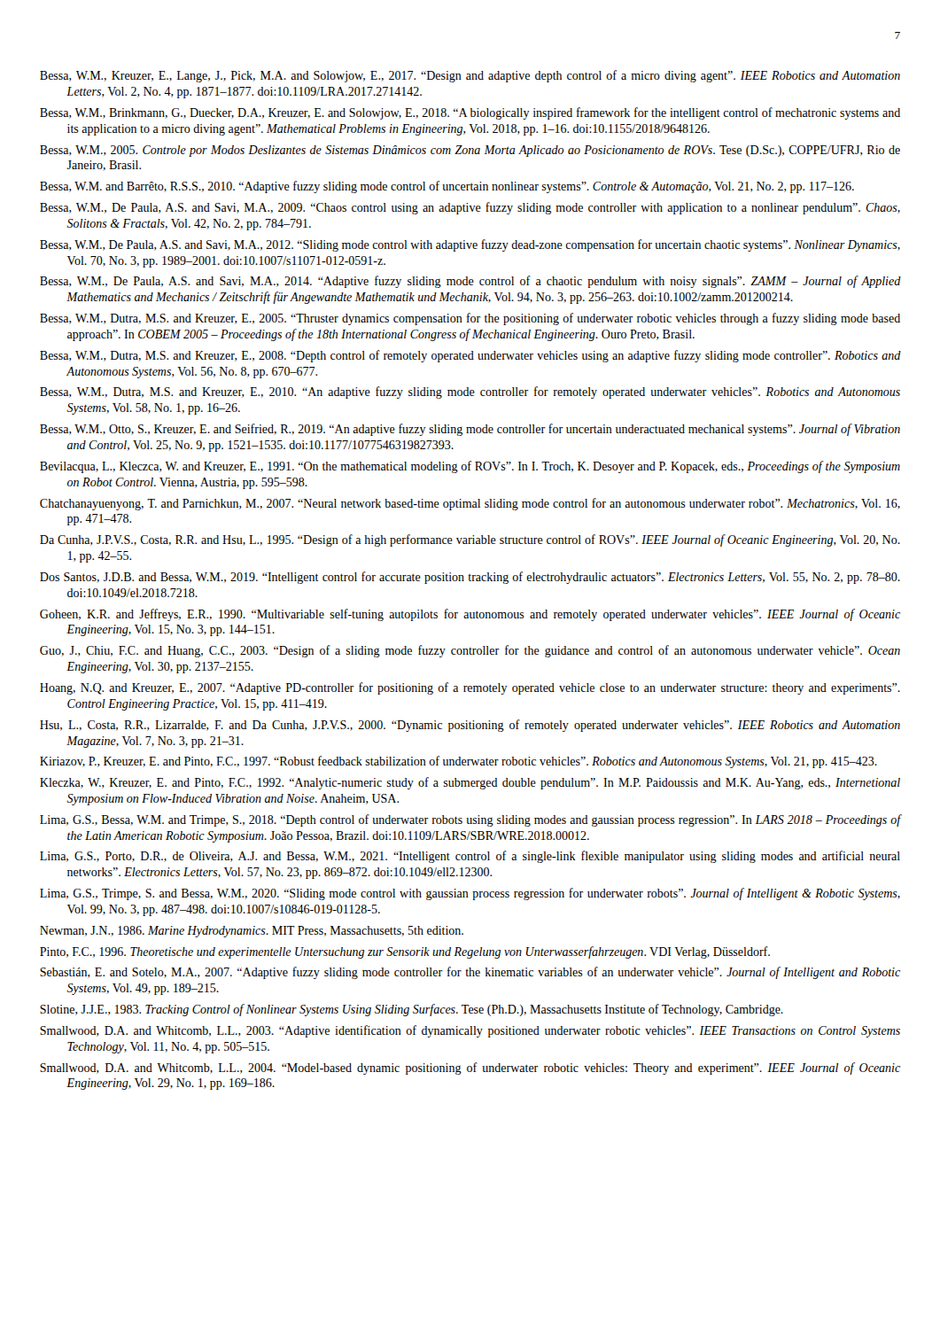7
Bessa, W.M., Kreuzer, E., Lange, J., Pick, M.A. and Solowjow, E., 2017. “Design and adaptive depth control of a micro diving agent”. IEEE Robotics and Automation Letters, Vol. 2, No. 4, pp. 1871–1877. doi:10.1109/LRA.2017.2714142.
Bessa, W.M., Brinkmann, G., Duecker, D.A., Kreuzer, E. and Solowjow, E., 2018. “A biologically inspired framework for the intelligent control of mechatronic systems and its application to a micro diving agent”. Mathematical Problems in Engineering, Vol. 2018, pp. 1–16. doi:10.1155/2018/9648126.
Bessa, W.M., 2005. Controle por Modos Deslizantes de Sistemas Dinâmicos com Zona Morta Aplicado ao Posicionamento de ROVs. Tese (D.Sc.), COPPE/UFRJ, Rio de Janeiro, Brasil.
Bessa, W.M. and Barrêto, R.S.S., 2010. “Adaptive fuzzy sliding mode control of uncertain nonlinear systems”. Controle & Automação, Vol. 21, No. 2, pp. 117–126.
Bessa, W.M., De Paula, A.S. and Savi, M.A., 2009. “Chaos control using an adaptive fuzzy sliding mode controller with application to a nonlinear pendulum”. Chaos, Solitons & Fractals, Vol. 42, No. 2, pp. 784–791.
Bessa, W.M., De Paula, A.S. and Savi, M.A., 2012. “Sliding mode control with adaptive fuzzy dead-zone compensation for uncertain chaotic systems”. Nonlinear Dynamics, Vol. 70, No. 3, pp. 1989–2001. doi:10.1007/s11071-012-0591-z.
Bessa, W.M., De Paula, A.S. and Savi, M.A., 2014. “Adaptive fuzzy sliding mode control of a chaotic pendulum with noisy signals”. ZAMM – Journal of Applied Mathematics and Mechanics / Zeitschrift für Angewandte Mathematik und Mechanik, Vol. 94, No. 3, pp. 256–263. doi:10.1002/zamm.201200214.
Bessa, W.M., Dutra, M.S. and Kreuzer, E., 2005. “Thruster dynamics compensation for the positioning of underwater robotic vehicles through a fuzzy sliding mode based approach”. In COBEM 2005 – Proceedings of the 18th International Congress of Mechanical Engineering. Ouro Preto, Brasil.
Bessa, W.M., Dutra, M.S. and Kreuzer, E., 2008. “Depth control of remotely operated underwater vehicles using an adaptive fuzzy sliding mode controller”. Robotics and Autonomous Systems, Vol. 56, No. 8, pp. 670–677.
Bessa, W.M., Dutra, M.S. and Kreuzer, E., 2010. “An adaptive fuzzy sliding mode controller for remotely operated underwater vehicles”. Robotics and Autonomous Systems, Vol. 58, No. 1, pp. 16–26.
Bessa, W.M., Otto, S., Kreuzer, E. and Seifried, R., 2019. “An adaptive fuzzy sliding mode controller for uncertain underactuated mechanical systems”. Journal of Vibration and Control, Vol. 25, No. 9, pp. 1521–1535. doi:10.1177/1077546319827393.
Bevilacqua, L., Kleczca, W. and Kreuzer, E., 1991. “On the mathematical modeling of ROVs”. In I. Troch, K. Desoyer and P. Kopacek, eds., Proceedings of the Symposium on Robot Control. Vienna, Austria, pp. 595–598.
Chatchanayuenyong, T. and Parnichkun, M., 2007. “Neural network based-time optimal sliding mode control for an autonomous underwater robot”. Mechatronics, Vol. 16, pp. 471–478.
Da Cunha, J.P.V.S., Costa, R.R. and Hsu, L., 1995. “Design of a high performance variable structure control of ROVs”. IEEE Journal of Oceanic Engineering, Vol. 20, No. 1, pp. 42–55.
Dos Santos, J.D.B. and Bessa, W.M., 2019. “Intelligent control for accurate position tracking of electrohydraulic actuators”. Electronics Letters, Vol. 55, No. 2, pp. 78–80. doi:10.1049/el.2018.7218.
Goheen, K.R. and Jeffreys, E.R., 1990. “Multivariable self-tuning autopilots for autonomous and remotely operated underwater vehicles”. IEEE Journal of Oceanic Engineering, Vol. 15, No. 3, pp. 144–151.
Guo, J., Chiu, F.C. and Huang, C.C., 2003. “Design of a sliding mode fuzzy controller for the guidance and control of an autonomous underwater vehicle”. Ocean Engineering, Vol. 30, pp. 2137–2155.
Hoang, N.Q. and Kreuzer, E., 2007. “Adaptive PD-controller for positioning of a remotely operated vehicle close to an underwater structure: theory and experiments”. Control Engineering Practice, Vol. 15, pp. 411–419.
Hsu, L., Costa, R.R., Lizarralde, F. and Da Cunha, J.P.V.S., 2000. “Dynamic positioning of remotely operated underwater vehicles”. IEEE Robotics and Automation Magazine, Vol. 7, No. 3, pp. 21–31.
Kiriazov, P., Kreuzer, E. and Pinto, F.C., 1997. “Robust feedback stabilization of underwater robotic vehicles”. Robotics and Autonomous Systems, Vol. 21, pp. 415–423.
Kleczka, W., Kreuzer, E. and Pinto, F.C., 1992. “Analytic-numeric study of a submerged double pendulum”. In M.P. Paidoussis and M.K. Au-Yang, eds., Internetional Symposium on Flow-Induced Vibration and Noise. Anaheim, USA.
Lima, G.S., Bessa, W.M. and Trimpe, S., 2018. “Depth control of underwater robots using sliding modes and gaussian process regression”. In LARS 2018 – Proceedings of the Latin American Robotic Symposium. João Pessoa, Brazil. doi:10.1109/LARS/SBR/WRE.2018.00012.
Lima, G.S., Porto, D.R., de Oliveira, A.J. and Bessa, W.M., 2021. “Intelligent control of a single-link flexible manipulator using sliding modes and artificial neural networks”. Electronics Letters, Vol. 57, No. 23, pp. 869–872. doi:10.1049/ell2.12300.
Lima, G.S., Trimpe, S. and Bessa, W.M., 2020. “Sliding mode control with gaussian process regression for underwater robots”. Journal of Intelligent & Robotic Systems, Vol. 99, No. 3, pp. 487–498. doi:10.1007/s10846-019-01128-5.
Newman, J.N., 1986. Marine Hydrodynamics. MIT Press, Massachusetts, 5th edition.
Pinto, F.C., 1996. Theoretische und experimentelle Untersuchung zur Sensorik und Regelung von Unterwasserfahrzeugen. VDI Verlag, Düsseldorf.
Sebastián, E. and Sotelo, M.A., 2007. “Adaptive fuzzy sliding mode controller for the kinematic variables of an underwater vehicle”. Journal of Intelligent and Robotic Systems, Vol. 49, pp. 189–215.
Slotine, J.J.E., 1983. Tracking Control of Nonlinear Systems Using Sliding Surfaces. Tese (Ph.D.), Massachusetts Institute of Technology, Cambridge.
Smallwood, D.A. and Whitcomb, L.L., 2003. “Adaptive identification of dynamically positioned underwater robotic vehicles”. IEEE Transactions on Control Systems Technology, Vol. 11, No. 4, pp. 505–515.
Smallwood, D.A. and Whitcomb, L.L., 2004. “Model-based dynamic positioning of underwater robotic vehicles: Theory and experiment”. IEEE Journal of Oceanic Engineering, Vol. 29, No. 1, pp. 169–186.